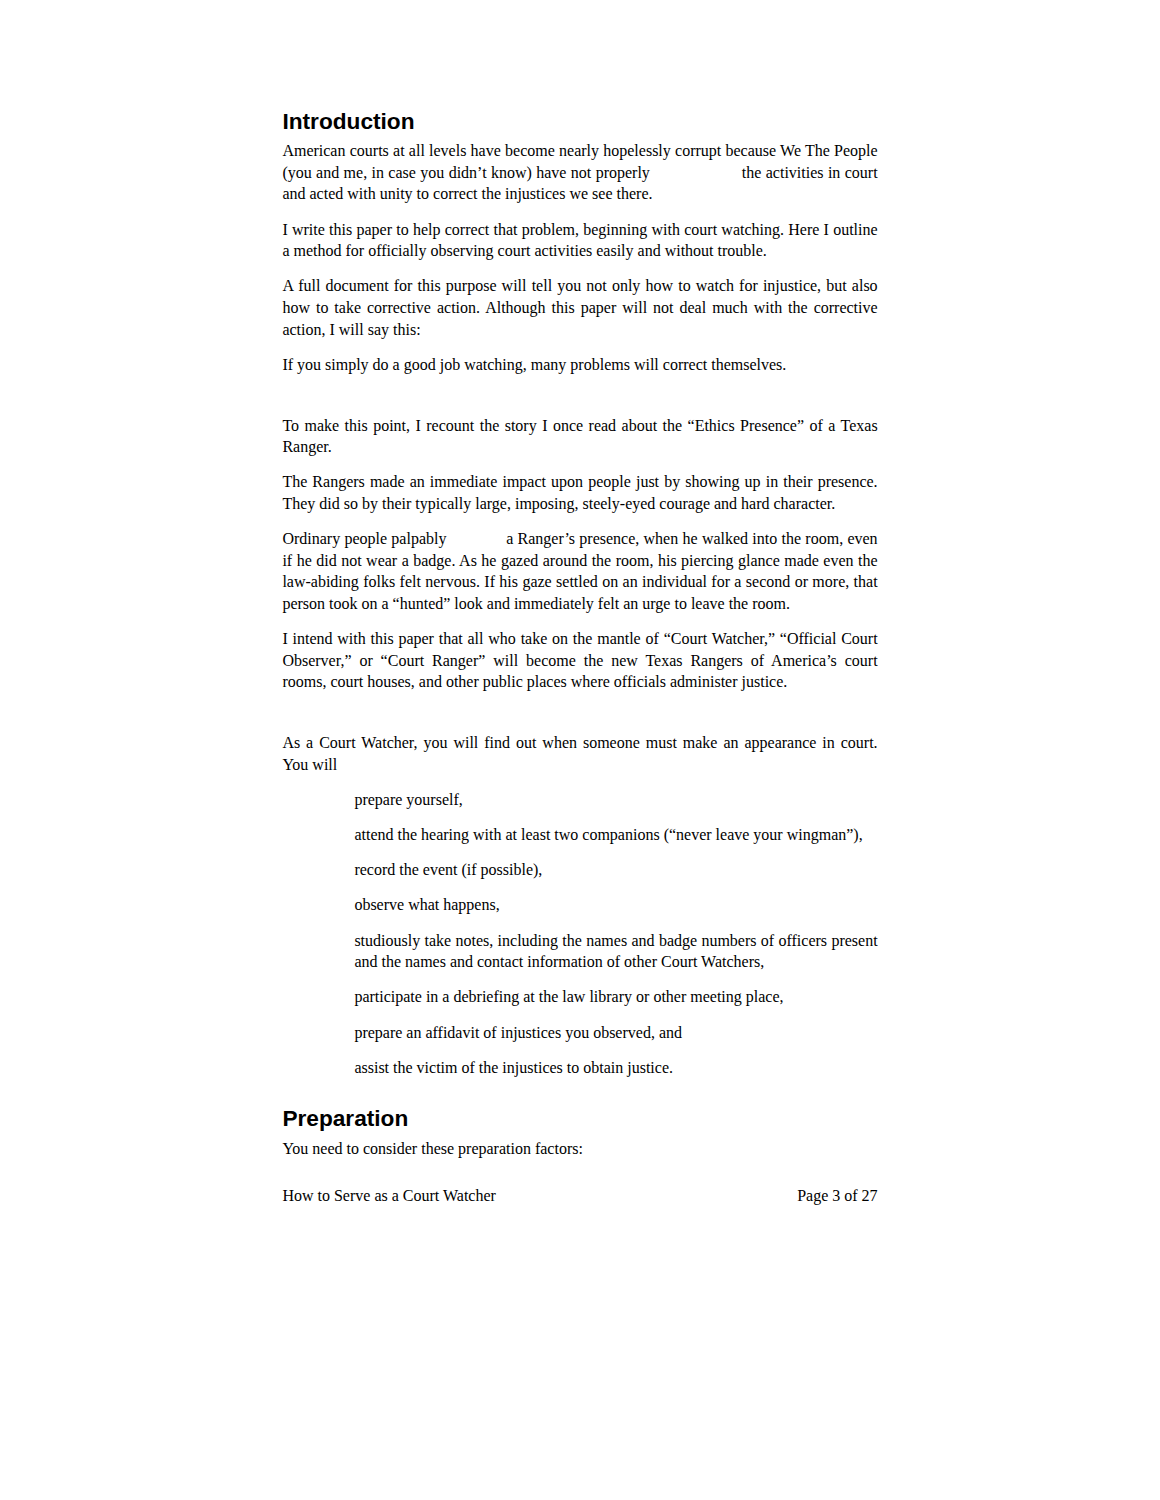Introduction
American courts at all levels have become nearly hopelessly corrupt because We The People (you and me, in case you didn’t know) have not properly the activities in court and acted with unity to correct the injustices we see there.
I write this paper to help correct that problem, beginning with court watching. Here I outline a method for officially observing court activities easily and without trouble.
A full document for this purpose will tell you not only how to watch for injustice, but also how to take corrective action. Although this paper will not deal much with the corrective action, I will say this:
If you simply do a good job watching, many problems will correct themselves.
To make this point, I recount the story I once read about the “Ethics Presence” of a Texas Ranger.
The Rangers made an immediate impact upon people just by showing up in their presence. They did so by their typically large, imposing, steely-eyed courage and hard character.
Ordinary people palpably a Ranger’s presence, when he walked into the room, even if he did not wear a badge. As he gazed around the room, his piercing glance made even the law-abiding folks felt nervous. If his gaze settled on an individual for a second or more, that person took on a “hunted” look and immediately felt an urge to leave the room.
I intend with this paper that all who take on the mantle of “Court Watcher,” “Official Court Observer,” or “Court Ranger” will become the new Texas Rangers of America’s court rooms, court houses, and other public places where officials administer justice.
As a Court Watcher, you will find out when someone must make an appearance in court. You will
prepare yourself,
attend the hearing with at least two companions (“never leave your wingman”),
record the event (if possible),
observe what happens,
studiously take notes, including the names and badge numbers of officers present and the names and contact information of other Court Watchers,
participate in a debriefing at the law library or other meeting place,
prepare an affidavit of injustices you observed, and
assist the victim of the injustices to obtain justice.
Preparation
You need to consider these preparation factors:
How to Serve as a Court Watcher Page 3 of 27